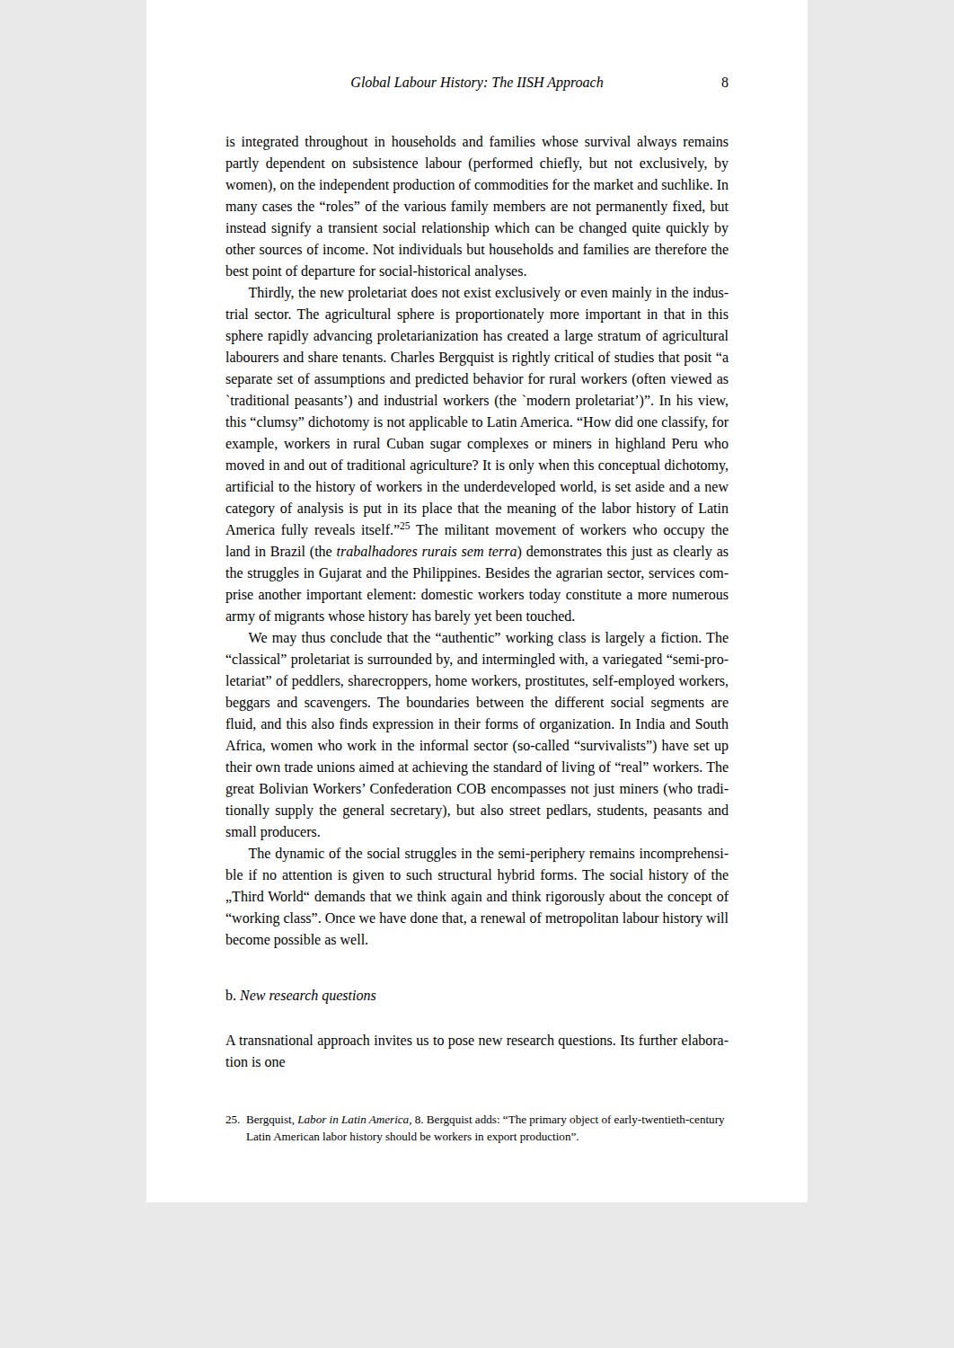Global Labour History: The IISH Approach 8
is integrated throughout in households and families whose survival always remains partly dependent on subsistence labour (performed chiefly, but not exclusively, by women), on the independent production of commodities for the market and suchlike. In many cases the “roles” of the various family members are not permanently fixed, but instead signify a transient social relationship which can be changed quite quickly by other sources of income. Not individuals but households and families are therefore the best point of departure for social-historical analyses.
Thirdly, the new proletariat does not exist exclusively or even mainly in the industrial sector. The agricultural sphere is proportionately more important in that in this sphere rapidly advancing proletarianization has created a large stratum of agricultural labourers and share tenants. Charles Bergquist is rightly critical of studies that posit “a separate set of assumptions and predicted behavior for rural workers (often viewed as `traditional peasants’) and industrial workers (the `modern proletariat’)”. In his view, this “clumsy” dichotomy is not applicable to Latin America. “How did one classify, for example, workers in rural Cuban sugar complexes or miners in highland Peru who moved in and out of traditional agriculture? It is only when this conceptual dichotomy, artificial to the history of workers in the underdeveloped world, is set aside and a new category of analysis is put in its place that the meaning of the labor history of Latin America fully reveals itself.”25 The militant movement of workers who occupy the land in Brazil (the trabalhadores rurais sem terra) demonstrates this just as clearly as the struggles in Gujarat and the Philippines. Besides the agrarian sector, services comprise another important element: domestic workers today constitute a more numerous army of migrants whose history has barely yet been touched.
We may thus conclude that the “authentic” working class is largely a fiction. The “classical” proletariat is surrounded by, and intermingled with, a variegated “semi-proletariat” of peddlers, sharecroppers, home workers, prostitutes, self-employed workers, beggars and scavengers. The boundaries between the different social segments are fluid, and this also finds expression in their forms of organization. In India and South Africa, women who work in the informal sector (so-called “survivalists”) have set up their own trade unions aimed at achieving the standard of living of “real” workers. The great Bolivian Workers’ Confederation COB encompasses not just miners (who traditionally supply the general secretary), but also street pedlars, students, peasants and small producers.
The dynamic of the social struggles in the semi-periphery remains incomprehensible if no attention is given to such structural hybrid forms. The social history of the „Third World“ demands that we think again and think rigorously about the concept of “working class”. Once we have done that, a renewal of metropolitan labour history will become possible as well.
b. New research questions
A transnational approach invites us to pose new research questions. Its further elaboration is one
25. Bergquist, Labor in Latin America, 8. Bergquist adds: “The primary object of early-twentieth-century Latin American labor history should be workers in export production”.